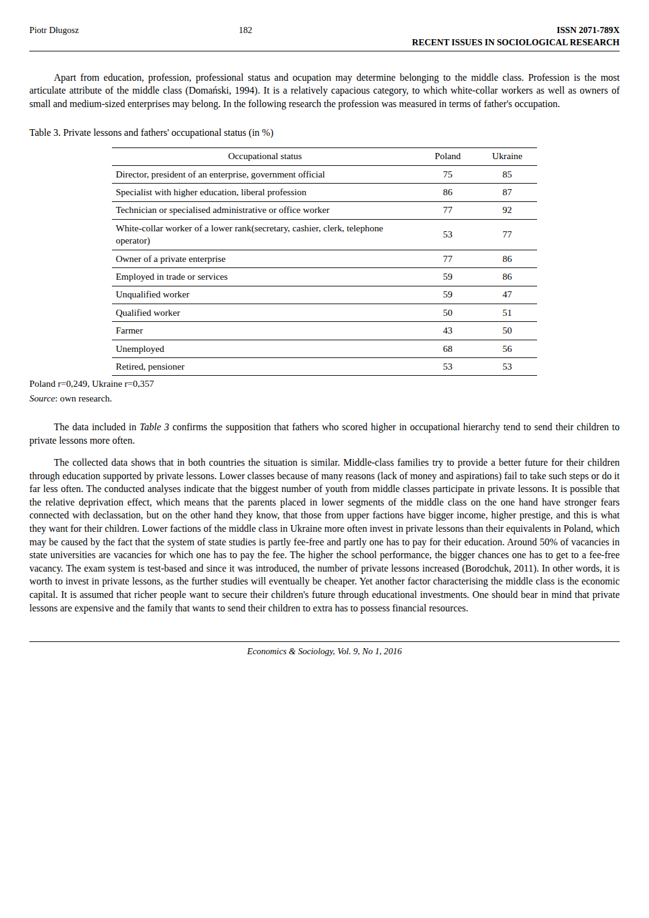Piotr Długosz
182
ISSN 2071-789X RECENT ISSUES IN SOCIOLOGICAL RESEARCH
Apart from education, profession, professional status and ocupation may determine belonging to the middle class. Profession is the most articulate attribute of the middle class (Domański, 1994). It is a relatively capacious category, to which white-collar workers as well as owners of small and medium-sized enterprises may belong. In the following research the profession was measured in terms of father's occupation.
Table 3. Private lessons and fathers' occupational status (in %)
| Occupational status | Poland | Ukraine |
| --- | --- | --- |
| Director, president of an enterprise, government official | 75 | 85 |
| Specialist with higher education, liberal profession | 86 | 87 |
| Technician or specialised administrative or office worker | 77 | 92 |
| White-collar worker of a lower rank(secretary, cashier, clerk, telephone operator) | 53 | 77 |
| Owner of a private enterprise | 77 | 86 |
| Employed in trade or services | 59 | 86 |
| Unqualified worker | 59 | 47 |
| Qualified worker | 50 | 51 |
| Farmer | 43 | 50 |
| Unemployed | 68 | 56 |
| Retired, pensioner | 53 | 53 |
Poland r=0,249, Ukraine r=0,357
Source: own research.
The data included in Table 3 confirms the supposition that fathers who scored higher in occupational hierarchy tend to send their children to private lessons more often.
The collected data shows that in both countries the situation is similar. Middle-class families try to provide a better future for their children through education supported by private lessons. Lower classes because of many reasons (lack of money and aspirations) fail to take such steps or do it far less often. The conducted analyses indicate that the biggest number of youth from middle classes participate in private lessons. It is possible that the relative deprivation effect, which means that the parents placed in lower segments of the middle class on the one hand have stronger fears connected with declassation, but on the other hand they know, that those from upper factions have bigger income, higher prestige, and this is what they want for their children. Lower factions of the middle class in Ukraine more often invest in private lessons than their equivalents in Poland, which may be caused by the fact that the system of state studies is partly fee-free and partly one has to pay for their education. Around 50% of vacancies in state universities are vacancies for which one has to pay the fee. The higher the school performance, the bigger chances one has to get to a fee-free vacancy. The exam system is test-based and since it was introduced, the number of private lessons increased (Borodchuk, 2011). In other words, it is worth to invest in private lessons, as the further studies will eventually be cheaper. Yet another factor characterising the middle class is the economic capital. It is assumed that richer people want to secure their children's future through educational investments. One should bear in mind that private lessons are expensive and the family that wants to send their children to extra has to possess financial resources.
Economics & Sociology, Vol. 9, No 1, 2016